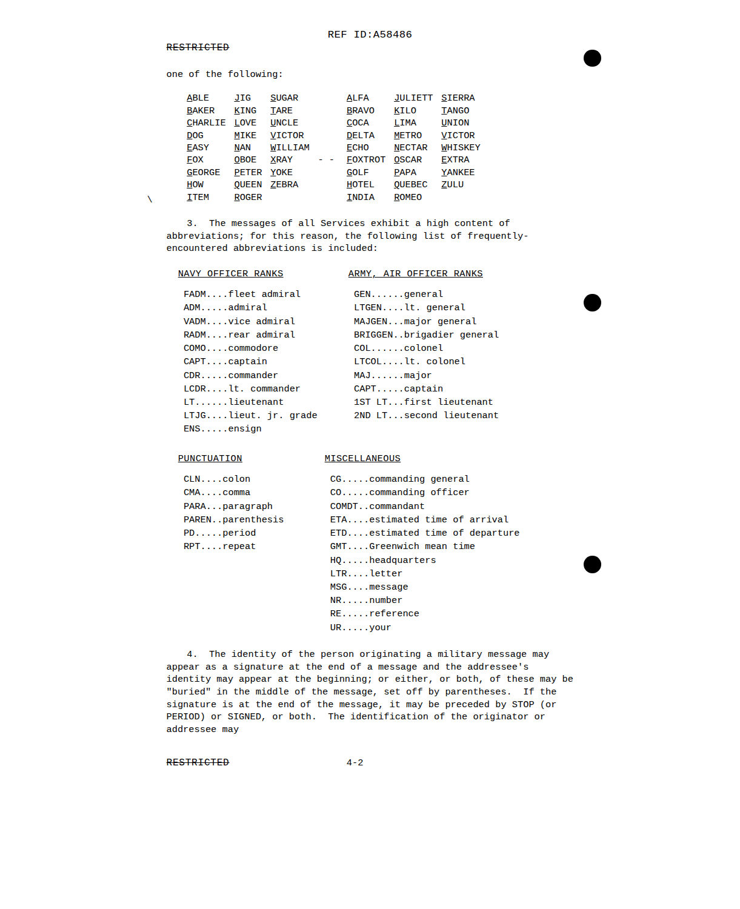\
REF ID:A58486
RESTRICTED
one of the following:
| A BLE | J IG | S UGAR | | A LFA | J ULIETT | S IERRA |
| B AKER | K ING | T ARE | | B RAVO | K ILO | T ANGO |
| C HARLIE | L OVE | U NCLE | | C OCA | L IMA | U NION |
| D OG | M IKE | V ICTOR | | D ELTA | M ETRO | V ICTOR |
| E ASY | N AN | W ILLIAM | | E CHO | N ECTAR | W HISKEY |
| F OX | O BOE | X RAY | - - | F OXTROT | O SCAR | E XTRA |
| G EORGE | P ETER | Y OKE | | G OLF | P APA | Y ANKEE |
| H OW | Q UEEN | Z EBRA | | H OTEL | Q UEBEC | Z ULU |
| I TEM | R OGER | | | I NDIA | R OMEO | |
3. The messages of all Services exhibit a high content of abbreviations; for this reason, the following list of frequently-encountered abbreviations is included:
NAVY OFFICER RANKS
FADM....fleet admiral
ADM.....admiral
VADM....vice admiral
RADM....rear admiral
COMO....commodore
CAPT....captain
CDR.....commander
LCDR....lt. commander
LT......lieutenant
LTJG....lieut. jr. grade
ENS.....ensign
ARMY, AIR OFFICER RANKS
GEN......general
LTGEN....lt. general
MAJGEN...major general
BRIGGEN..brigadier general
COL......colonel
LTCOL....lt. colonel
MAJ......major
CAPT.....captain
1ST LT...first lieutenant
2ND LT...second lieutenant
PUNCTUATION
CLN....colon
CMA....comma
PARA...paragraph
PAREN..parenthesis
PD.....period
RPT....repeat
MISCELLANEOUS
CG.....commanding general
CO.....commanding officer
COMDT..commandant
ETA....estimated time of arrival
ETD....estimated time of departure
GMT....Greenwich mean time
HQ.....headquarters
LTR....letter
MSG....message
NR.....number
RE.....reference
UR.....your
4. The identity of the person originating a military message may appear as a signature at the end of a message and the addressee's identity may appear at the beginning; or either, or both, of these may be "buried" in the middle of the message, set off by parentheses. If the signature is at the end of the message, it may be preceded by STOP (or PERIOD) or SIGNED, or both. The identification of the originator or addressee may
RESTRICTED
4-2